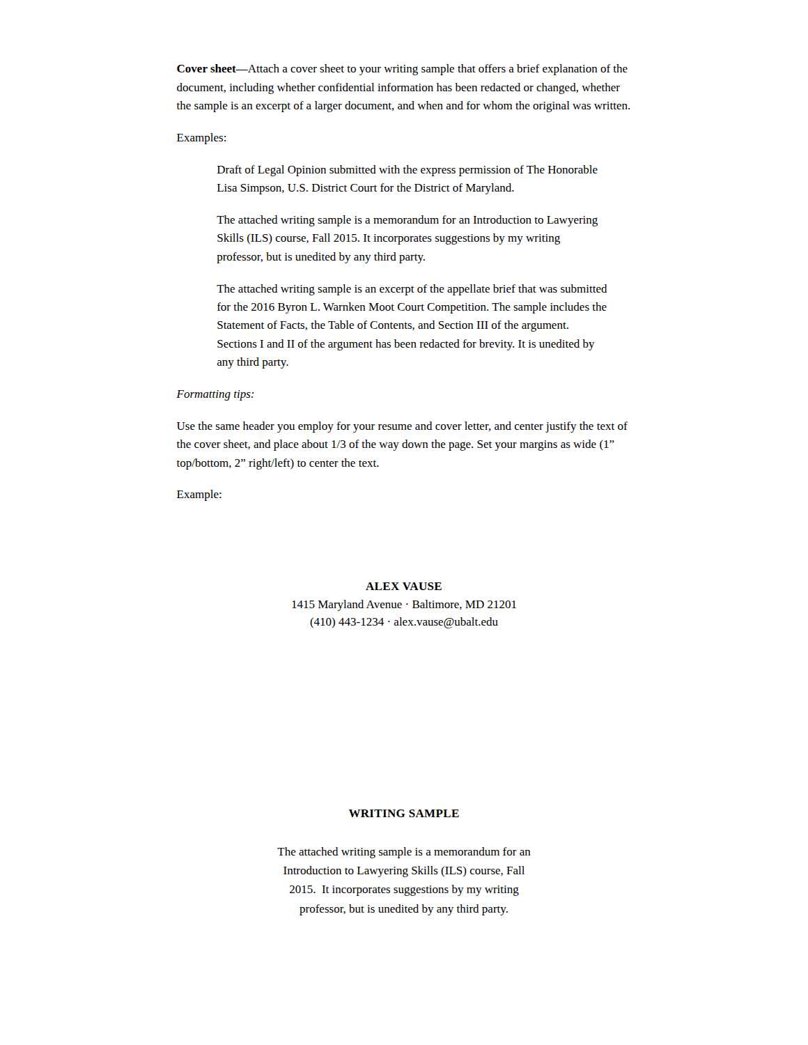Cover sheet—Attach a cover sheet to your writing sample that offers a brief explanation of the document, including whether confidential information has been redacted or changed, whether the sample is an excerpt of a larger document, and when and for whom the original was written.
Examples:
Draft of Legal Opinion submitted with the express permission of The Honorable Lisa Simpson, U.S. District Court for the District of Maryland.
The attached writing sample is a memorandum for an Introduction to Lawyering Skills (ILS) course, Fall 2015. It incorporates suggestions by my writing professor, but is unedited by any third party.
The attached writing sample is an excerpt of the appellate brief that was submitted for the 2016 Byron L. Warnken Moot Court Competition. The sample includes the Statement of Facts, the Table of Contents, and Section III of the argument. Sections I and II of the argument has been redacted for brevity. It is unedited by any third party.
Formatting tips:
Use the same header you employ for your resume and cover letter, and center justify the text of the cover sheet, and place about 1/3 of the way down the page. Set your margins as wide (1” top/bottom, 2” right/left) to center the text.
Example:
ALEX VAUSE
1415 Maryland Avenue · Baltimore, MD 21201
(410) 443-1234 · alex.vause@ubalt.edu
WRITING SAMPLE
The attached writing sample is a memorandum for an Introduction to Lawyering Skills (ILS) course, Fall 2015. It incorporates suggestions by my writing professor, but is unedited by any third party.